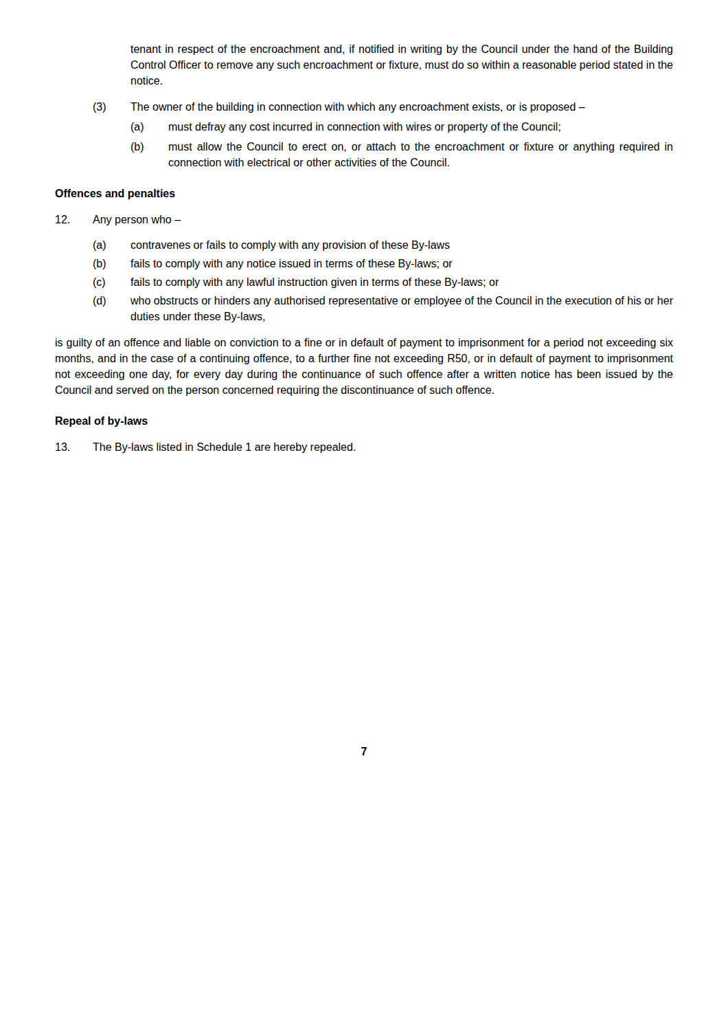tenant in respect of the encroachment and, if notified in writing by the Council under the hand of the Building Control Officer to remove any such encroachment or fixture, must do so within a reasonable period stated in the notice.
(3)
The owner of the building in connection with which any encroachment exists, or is proposed –
(a)
must defray any cost incurred in connection with wires or property of the Council;
(b)
must allow the Council to erect on, or attach to the encroachment or fixture or anything required in connection with electrical or other activities of the Council.
Offences and penalties
12.
Any person who –
(a)
contravenes or fails to comply with any provision of these By-laws
(b)
fails to comply with any notice issued in terms of these By-laws; or
(c)
fails to comply with any lawful instruction given in terms of these By-laws; or
(d)
who obstructs or hinders any authorised representative or employee of the Council in the execution of his or her duties under these By-laws,
is guilty of an offence and liable on conviction to a fine or in default of payment to imprisonment for a period not exceeding six months, and in the case of a continuing offence, to a further fine not exceeding R50, or in default of payment to imprisonment not exceeding one day, for every day during the continuance of such offence after a written notice has been issued by the Council and served on the person concerned requiring the discontinuance of such offence.
Repeal of by-laws
13.
The By-laws listed in Schedule 1 are hereby repealed.
7